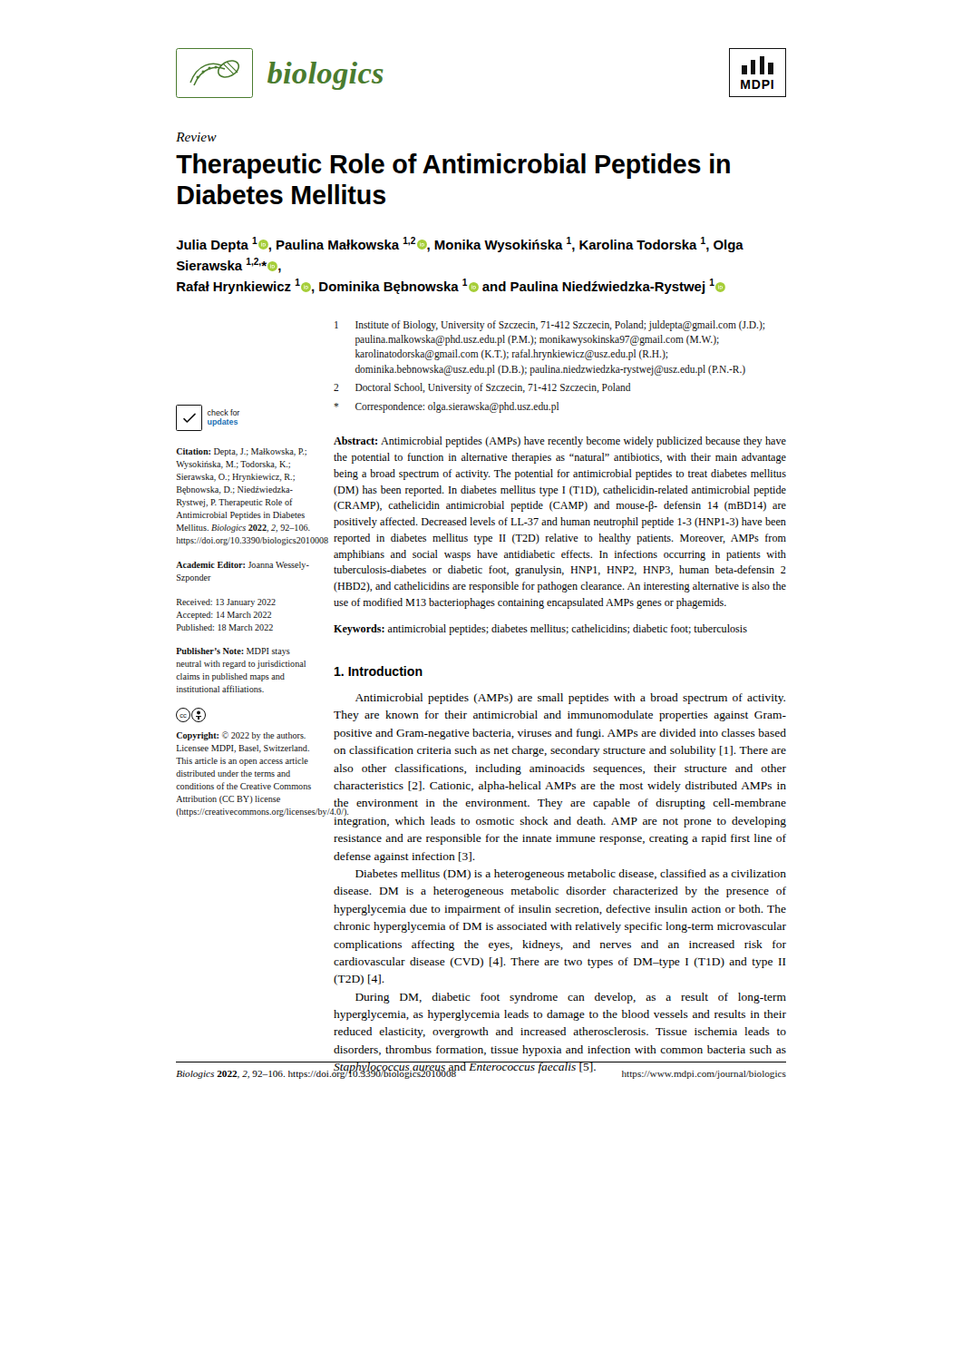biologics
MDPI
Review
Therapeutic Role of Antimicrobial Peptides in
Diabetes Mellitus
Julia Depta 1, Paulina Małkowska 1,2, Monika Wysokińska 1, Karolina Todorska 1, Olga Sierawska 1,2,*,
Rafał Hrynkiewicz 1, Dominika Bębnowska 1 and Paulina Niedźwiedzka-Rystwej 1
1 Institute of Biology, University of Szczecin, 71-412 Szczecin, Poland; juldepta@gmail.com (J.D.);
paulina.malkowska@phd.usz.edu.pl (P.M.); monikawysokinska97@gmail.com (M.W.);
karolinatodorska@gmail.com (K.T.); rafal.hrynkiewicz@usz.edu.pl (R.H.);
dominika.bebnowska@usz.edu.pl (D.B.); paulina.niedzwiedzka-rystwej@usz.edu.pl (P.N.-R.)
2 Doctoral School, University of Szczecin, 71-412 Szczecin, Poland
*Correspondence: olga.sierawska@phd.usz.edu.pl
Abstract: Antimicrobial peptides (AMPs) have recently become widely publicized because they have the potential to function in alternative therapies as “natural” antibiotics, with their main advantage being a broad spectrum of activity. The potential for antimicrobial peptides to treat diabetes mellitus (DM) has been reported. In diabetes mellitus type I (T1D), cathelicidin-related antimicrobial peptide (CRAMP), cathelicidin antimicrobial peptide (CAMP) and mouse-β- defensin 14 (mBD14) are positively affected. Decreased levels of LL-37 and human neutrophil peptide 1-3 (HNP1-3) have been reported in diabetes mellitus type II (T2D) relative to healthy patients. Moreover, AMPs from amphibians and social wasps have antidiabetic effects. In infections occurring in patients with tuberculosis-diabetes or diabetic foot, granulysin, HNP1, HNP2, HNP3, human beta-defensin 2 (HBD2), and cathelicidins are responsible for pathogen clearance. An interesting alternative is also the use of modified M13 bacteriophages containing encapsulated AMPs genes or phagemids.
Keywords: antimicrobial peptides; diabetes mellitus; cathelicidins; diabetic foot; tuberculosis
check for
updates
Citation: Depta, J.; Małkowska, P.; Wysokińska, M.; Todorska, K.; Sierawska, O.; Hrynkiewicz, R.; Bębnowska, D.; Niedźwiedzka-Rystwej, P. Therapeutic Role of Antimicrobial Peptides in Diabetes Mellitus. Biologics 2022, 2, 92–106. https://doi.org/10.3390/biologics2010008
Academic Editor: Joanna Wessely-Szponder
Received: 13 January 2022
Accepted: 14 March 2022
Published: 18 March 2022
Publisher’s Note: MDPI stays neutral with regard to jurisdictional claims in published maps and institutional affiliations.
cc
Copyright: © 2022 by the authors. Licensee MDPI, Basel, Switzerland. This article is an open access article distributed under the terms and conditions of the Creative Commons Attribution (CC BY) license (https://creativecommons.org/licenses/by/4.0/).
1. Introduction
Antimicrobial peptides (AMPs) are small peptides with a broad spectrum of activity. They are known for their antimicrobial and immunomodulate properties against Gram-positive and Gram-negative bacteria, viruses and fungi. AMPs are divided into classes based on classification criteria such as net charge, secondary structure and solubility [1]. There are also other classifications, including aminoacids sequences, their structure and other characteristics [2]. Cationic, alpha-helical AMPs are the most widely distributed AMPs in the environment in the environment. They are capable of disrupting cell-membrane integration, which leads to osmotic shock and death. AMP are not prone to developing resistance and are responsible for the innate immune response, creating a rapid first line of defense against infection [3].
Diabetes mellitus (DM) is a heterogeneous metabolic disease, classified as a civilization disease. DM is a heterogeneous metabolic disorder characterized by the presence of hyperglycemia due to impairment of insulin secretion, defective insulin action or both. The chronic hyperglycemia of DM is associated with relatively specific long-term microvascular complications affecting the eyes, kidneys, and nerves and an increased risk for cardiovascular disease (CVD) [4]. There are two types of DM–type I (T1D) and type II (T2D) [4].
During DM, diabetic foot syndrome can develop, as a result of long-term hyperglycemia, as hyperglycemia leads to damage to the blood vessels and results in their reduced elasticity, overgrowth and increased atherosclerosis. Tissue ischemia leads to disorders, thrombus formation, tissue hypoxia and infection with common bacteria such as Staphylococcus aureus and Enterococcus faecalis [5].
Biologics 2022, 2, 92–106. https://doi.org/10.3390/biologics2010008
https://www.mdpi.com/journal/biologics